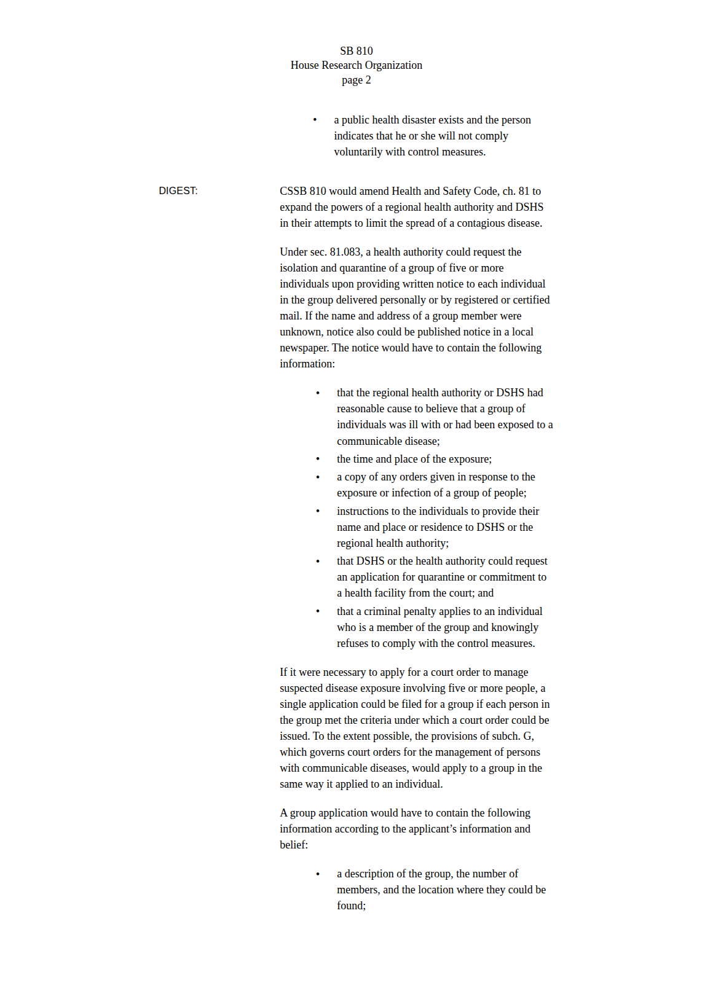SB 810 House Research Organization page 2
a public health disaster exists and the person indicates that he or she will not comply voluntarily with control measures.
DIGEST:
CSSB 810 would amend Health and Safety Code, ch. 81 to expand the powers of a regional health authority and DSHS in their attempts to limit the spread of a contagious disease.
Under sec. 81.083, a health authority could request the isolation and quarantine of a group of five or more individuals upon providing written notice to each individual in the group delivered personally or by registered or certified mail. If the name and address of a group member were unknown, notice also could be published notice in a local newspaper. The notice would have to contain the following information:
that the regional health authority or DSHS had reasonable cause to believe that a group of individuals was ill with or had been exposed to a communicable disease;
the time and place of the exposure;
a copy of any orders given in response to the exposure or infection of a group of people;
instructions to the individuals to provide their name and place or residence to DSHS or the regional health authority;
that DSHS or the health authority could request an application for quarantine or commitment to a health facility from the court; and
that a criminal penalty applies to an individual who is a member of the group and knowingly refuses to comply with the control measures.
If it were necessary to apply for a court order to manage suspected disease exposure involving five or more people, a single application could be filed for a group if each person in the group met the criteria under which a court order could be issued. To the extent possible, the provisions of subch. G, which governs court orders for the management of persons with communicable diseases, would apply to a group in the same way it applied to an individual.
A group application would have to contain the following information according to the applicant’s information and belief:
a description of the group, the number of members, and the location where they could be found;